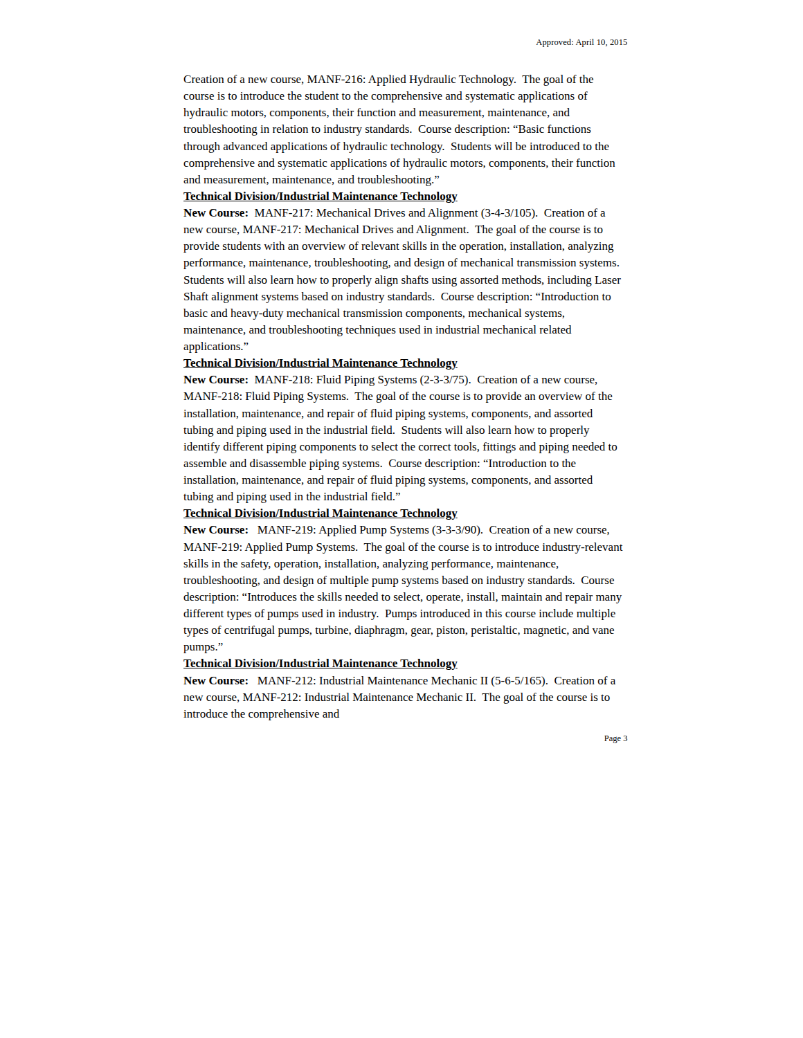Approved: April 10, 2015
Creation of a new course, MANF-216: Applied Hydraulic Technology. The goal of the course is to introduce the student to the comprehensive and systematic applications of hydraulic motors, components, their function and measurement, maintenance, and troubleshooting in relation to industry standards. Course description: “Basic functions through advanced applications of hydraulic technology. Students will be introduced to the comprehensive and systematic applications of hydraulic motors, components, their function and measurement, maintenance, and troubleshooting.”
Technical Division/Industrial Maintenance Technology
New Course: MANF-217: Mechanical Drives and Alignment (3-4-3/105). Creation of a new course, MANF-217: Mechanical Drives and Alignment. The goal of the course is to provide students with an overview of relevant skills in the operation, installation, analyzing performance, maintenance, troubleshooting, and design of mechanical transmission systems. Students will also learn how to properly align shafts using assorted methods, including Laser Shaft alignment systems based on industry standards. Course description: “Introduction to basic and heavy-duty mechanical transmission components, mechanical systems, maintenance, and troubleshooting techniques used in industrial mechanical related applications.”
Technical Division/Industrial Maintenance Technology
New Course: MANF-218: Fluid Piping Systems (2-3-3/75). Creation of a new course, MANF-218: Fluid Piping Systems. The goal of the course is to provide an overview of the installation, maintenance, and repair of fluid piping systems, components, and assorted tubing and piping used in the industrial field. Students will also learn how to properly identify different piping components to select the correct tools, fittings and piping needed to assemble and disassemble piping systems. Course description: “Introduction to the installation, maintenance, and repair of fluid piping systems, components, and assorted tubing and piping used in the industrial field.”
Technical Division/Industrial Maintenance Technology
New Course: MANF-219: Applied Pump Systems (3-3-3/90). Creation of a new course, MANF-219: Applied Pump Systems. The goal of the course is to introduce industry-relevant skills in the safety, operation, installation, analyzing performance, maintenance, troubleshooting, and design of multiple pump systems based on industry standards. Course description: “Introduces the skills needed to select, operate, install, maintain and repair many different types of pumps used in industry. Pumps introduced in this course include multiple types of centrifugal pumps, turbine, diaphragm, gear, piston, peristaltic, magnetic, and vane pumps.”
Technical Division/Industrial Maintenance Technology
New Course: MANF-212: Industrial Maintenance Mechanic II (5-6-5/165). Creation of a new course, MANF-212: Industrial Maintenance Mechanic II. The goal of the course is to introduce the comprehensive and
Page 3